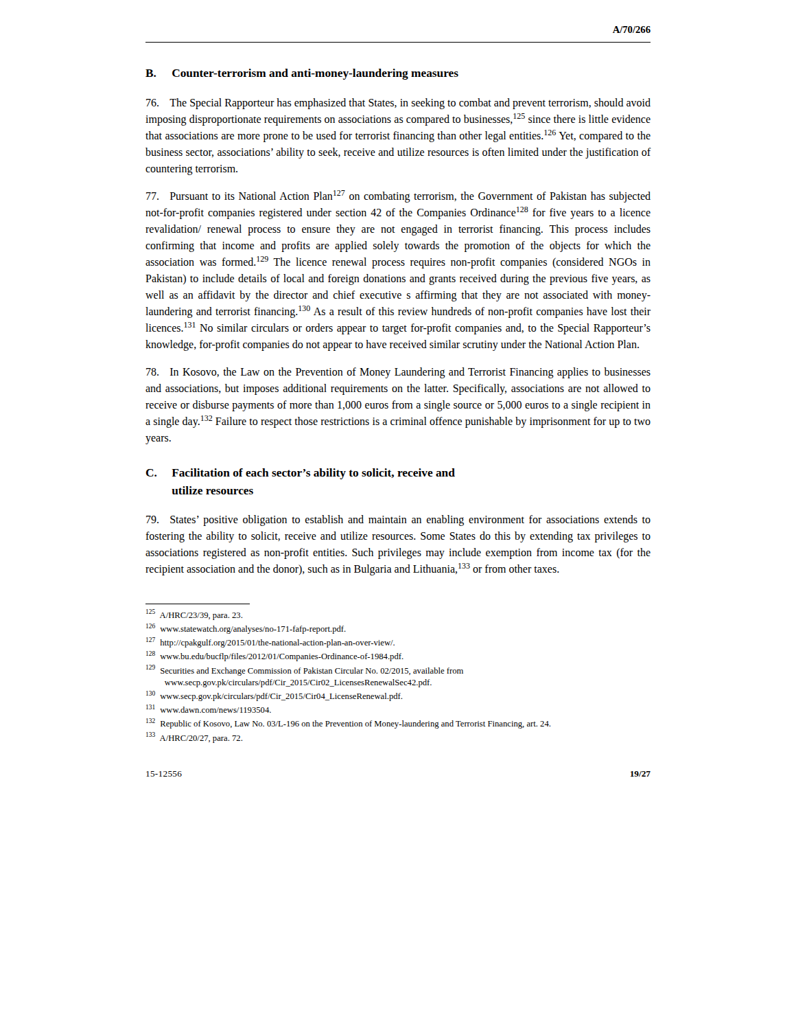A/70/266
B. Counter-terrorism and anti-money-laundering measures
76. The Special Rapporteur has emphasized that States, in seeking to combat and prevent terrorism, should avoid imposing disproportionate requirements on associations as compared to businesses,125 since there is little evidence that associations are more prone to be used for terrorist financing than other legal entities.126 Yet, compared to the business sector, associations’ ability to seek, receive and utilize resources is often limited under the justification of countering terrorism.
77. Pursuant to its National Action Plan127 on combating terrorism, the Government of Pakistan has subjected not-for-profit companies registered under section 42 of the Companies Ordinance128 for five years to a licence revalidation/ renewal process to ensure they are not engaged in terrorist financing. This process includes confirming that income and profits are applied solely towards the promotion of the objects for which the association was formed.129 The licence renewal process requires non-profit companies (considered NGOs in Pakistan) to include details of local and foreign donations and grants received during the previous five years, as well as an affidavit by the director and chief executive s affirming that they are not associated with money-laundering and terrorist financing.130 As a result of this review hundreds of non-profit companies have lost their licences.131 No similar circulars or orders appear to target for-profit companies and, to the Special Rapporteur’s knowledge, for-profit companies do not appear to have received similar scrutiny under the National Action Plan.
78. In Kosovo, the Law on the Prevention of Money Laundering and Terrorist Financing applies to businesses and associations, but imposes additional requirements on the latter. Specifically, associations are not allowed to receive or disburse payments of more than 1,000 euros from a single source or 5,000 euros to a single recipient in a single day.132 Failure to respect those restrictions is a criminal offence punishable by imprisonment for up to two years.
C. Facilitation of each sector’s ability to solicit, receive and
utilize resources
79. States’ positive obligation to establish and maintain an enabling environment for associations extends to fostering the ability to solicit, receive and utilize resources. Some States do this by extending tax privileges to associations registered as non-profit entities. Such privileges may include exemption from income tax (for the recipient association and the donor), such as in Bulgaria and Lithuania,133 or from other taxes.
125 A/HRC/23/39, para. 23.
126 www.statewatch.org/analyses/no-171-fafp-report.pdf.
127 http://cpakgulf.org/2015/01/the-national-action-plan-an-over-view/.
128 www.bu.edu/bucflp/files/2012/01/Companies-Ordinance-of-1984.pdf.
129 Securities and Exchange Commission of Pakistan Circular No. 02/2015, available from www.secp.gov.pk/circulars/pdf/Cir_2015/Cir02_LicensesRenewalSec42.pdf.
130 www.secp.gov.pk/circulars/pdf/Cir_2015/Cir04_LicenseRenewal.pdf.
131 www.dawn.com/news/1193504.
132 Republic of Kosovo, Law No. 03/L-196 on the Prevention of Money-laundering and Terrorist Financing, art. 24.
133 A/HRC/20/27, para. 72.
15-12556 19/27